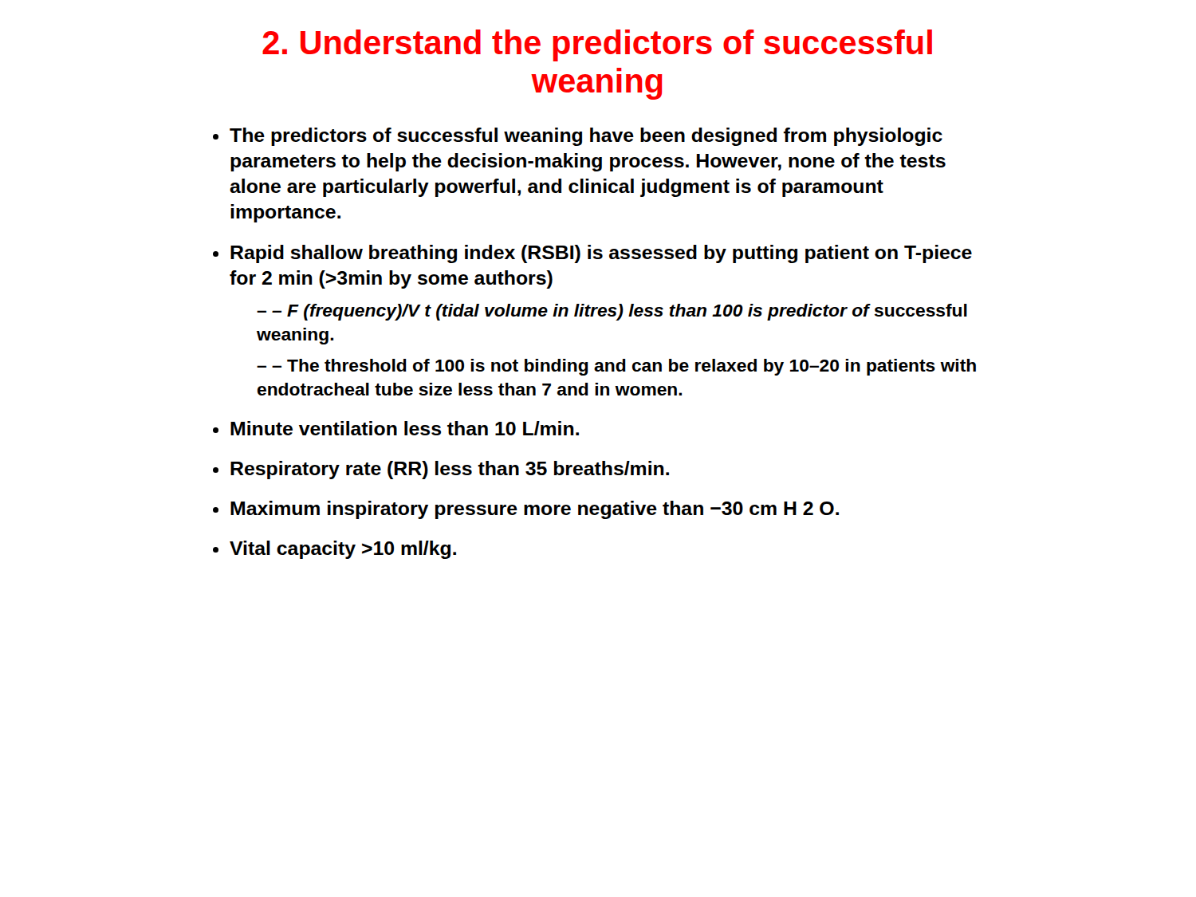2. Understand the predictors of successful weaning
The predictors of successful weaning have been designed from physiologic parameters to help the decision-making process. However, none of the tests alone are particularly powerful, and clinical judgment is of paramount importance.
Rapid shallow breathing index (RSBI) is assessed by putting patient on T-piece for 2 min (>3min by some authors)
– F (frequency)/V t (tidal volume in litres) less than 100 is predictor of successful weaning.
– The threshold of 100 is not binding and can be relaxed by 10–20 in patients with endotracheal tube size less than 7 and in women.
Minute ventilation less than 10 L/min.
Respiratory rate (RR) less than 35 breaths/min.
Maximum inspiratory pressure more negative than −30 cm H 2 O.
Vital capacity >10 ml/kg.